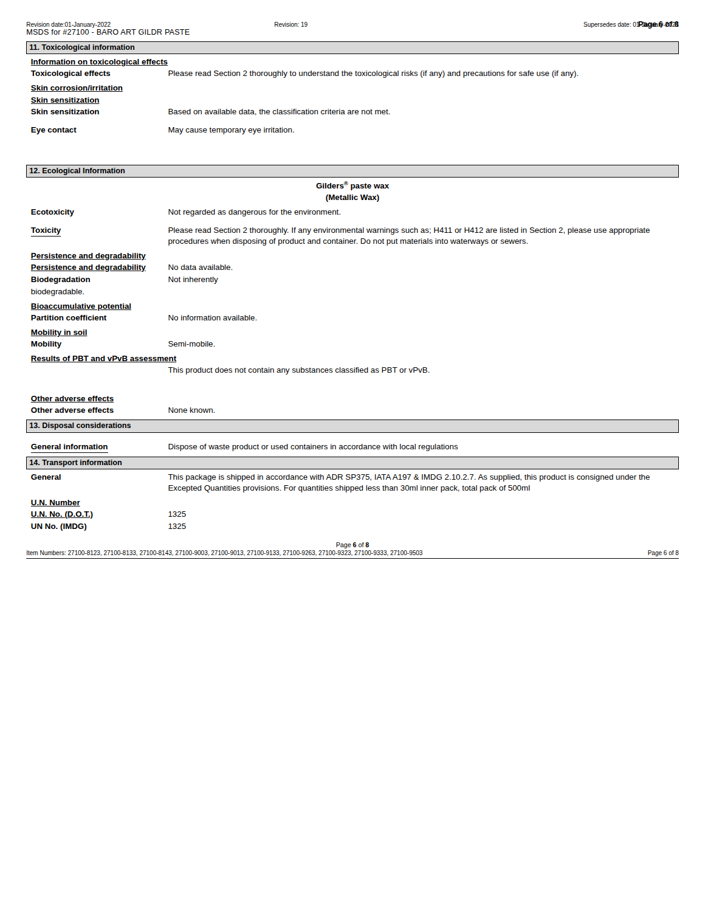Revision date:01-January-2022
Revision: 19
Supersedes date: 01-January-2021 Page 6 of 8
MSDS for #27100 - BARO ART GILDR PASTE
11. Toxicological information
Information on toxicological effects
Toxicological effects
Please read Section 2 thoroughly to understand the toxicological risks (if any) and precautions for safe use (if any).
Skin corrosion/irritation
Skin sensitization
Skin sensitization
Based on available data, the classification criteria are not met.
Eye contact
May cause temporary eye irritation.
12. Ecological Information
Gilders® paste wax
(Metallic Wax)
Ecotoxicity
Not regarded as dangerous for the environment.
Toxicity
Please read Section 2 thoroughly. If any environmental warnings such as; H411 or H412 are listed in Section 2, please use appropriate procedures when disposing of product and container. Do not put materials into waterways or sewers.
Persistence and degradability
Persistence and degradability
No data available.
Biodegradation
Not inherently
biodegradable.
Bioaccumulative potential
Partition coefficient
No information available.
Mobility in soil
Mobility
Semi-mobile.
Results of PBT and vPvB assessment
This product does not contain any substances classified as PBT or vPvB.
Other adverse effects
Other adverse effects
None known.
13. Disposal considerations
General information
Dispose of waste product or used containers in accordance with local regulations
14. Transport information
General
This package is shipped in accordance with ADR SP375, IATA A197 & IMDG 2.10.2.7. As supplied, this product is consigned under the Excepted Quantities provisions. For quantities shipped less than 30ml inner pack, total pack of 500ml
U.N. Number
U.N. No. (D.O.T.)
1325
UN No. (IMDG)
1325
Page 6 of 8
Item Numbers: 27100-8123, 27100-8133, 27100-8143, 27100-9003, 27100-9013, 27100-9133, 27100-9263, 27100-9323, 27100-9333, 27100-9503
Page 6 of 8